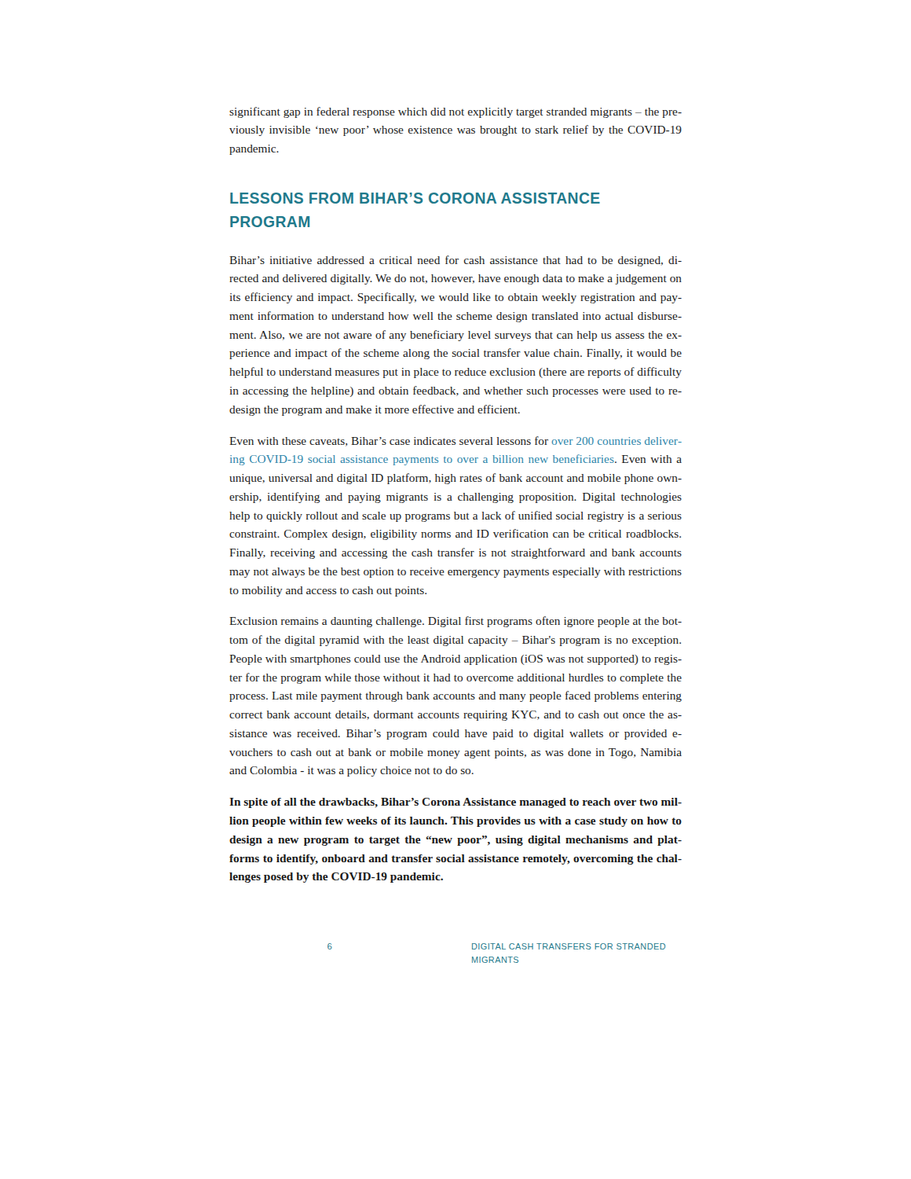significant gap in federal response which did not explicitly target stranded migrants – the previously invisible ‘new poor’ whose existence was brought to stark relief by the COVID-19 pandemic.
Lessons from Bihar’s Corona Assistance Program
Bihar’s initiative addressed a critical need for cash assistance that had to be designed, directed and delivered digitally. We do not, however, have enough data to make a judgement on its efficiency and impact. Specifically, we would like to obtain weekly registration and payment information to understand how well the scheme design translated into actual disbursement. Also, we are not aware of any beneficiary level surveys that can help us assess the experience and impact of the scheme along the social transfer value chain. Finally, it would be helpful to understand measures put in place to reduce exclusion (there are reports of difficulty in accessing the helpline) and obtain feedback, and whether such processes were used to re-design the program and make it more effective and efficient.
Even with these caveats, Bihar’s case indicates several lessons for over 200 countries delivering COVID-19 social assistance payments to over a billion new beneficiaries. Even with a unique, universal and digital ID platform, high rates of bank account and mobile phone ownership, identifying and paying migrants is a challenging proposition. Digital technologies help to quickly rollout and scale up programs but a lack of unified social registry is a serious constraint. Complex design, eligibility norms and ID verification can be critical roadblocks. Finally, receiving and accessing the cash transfer is not straightforward and bank accounts may not always be the best option to receive emergency payments especially with restrictions to mobility and access to cash out points.
Exclusion remains a daunting challenge. Digital first programs often ignore people at the bottom of the digital pyramid with the least digital capacity – Bihar's program is no exception. People with smartphones could use the Android application (iOS was not supported) to register for the program while those without it had to overcome additional hurdles to complete the process. Last mile payment through bank accounts and many people faced problems entering correct bank account details, dormant accounts requiring KYC, and to cash out once the assistance was received. Bihar’s program could have paid to digital wallets or provided e-vouchers to cash out at bank or mobile money agent points, as was done in Togo, Namibia and Colombia - it was a policy choice not to do so.
In spite of all the drawbacks, Bihar’s Corona Assistance managed to reach over two million people within few weeks of its launch. This provides us with a case study on how to design a new program to target the “new poor”, using digital mechanisms and platforms to identify, onboard and transfer social assistance remotely, overcoming the challenges posed by the COVID-19 pandemic.
6
DIGITAL CASH TRANSFERS FOR STRANDED MIGRANTS